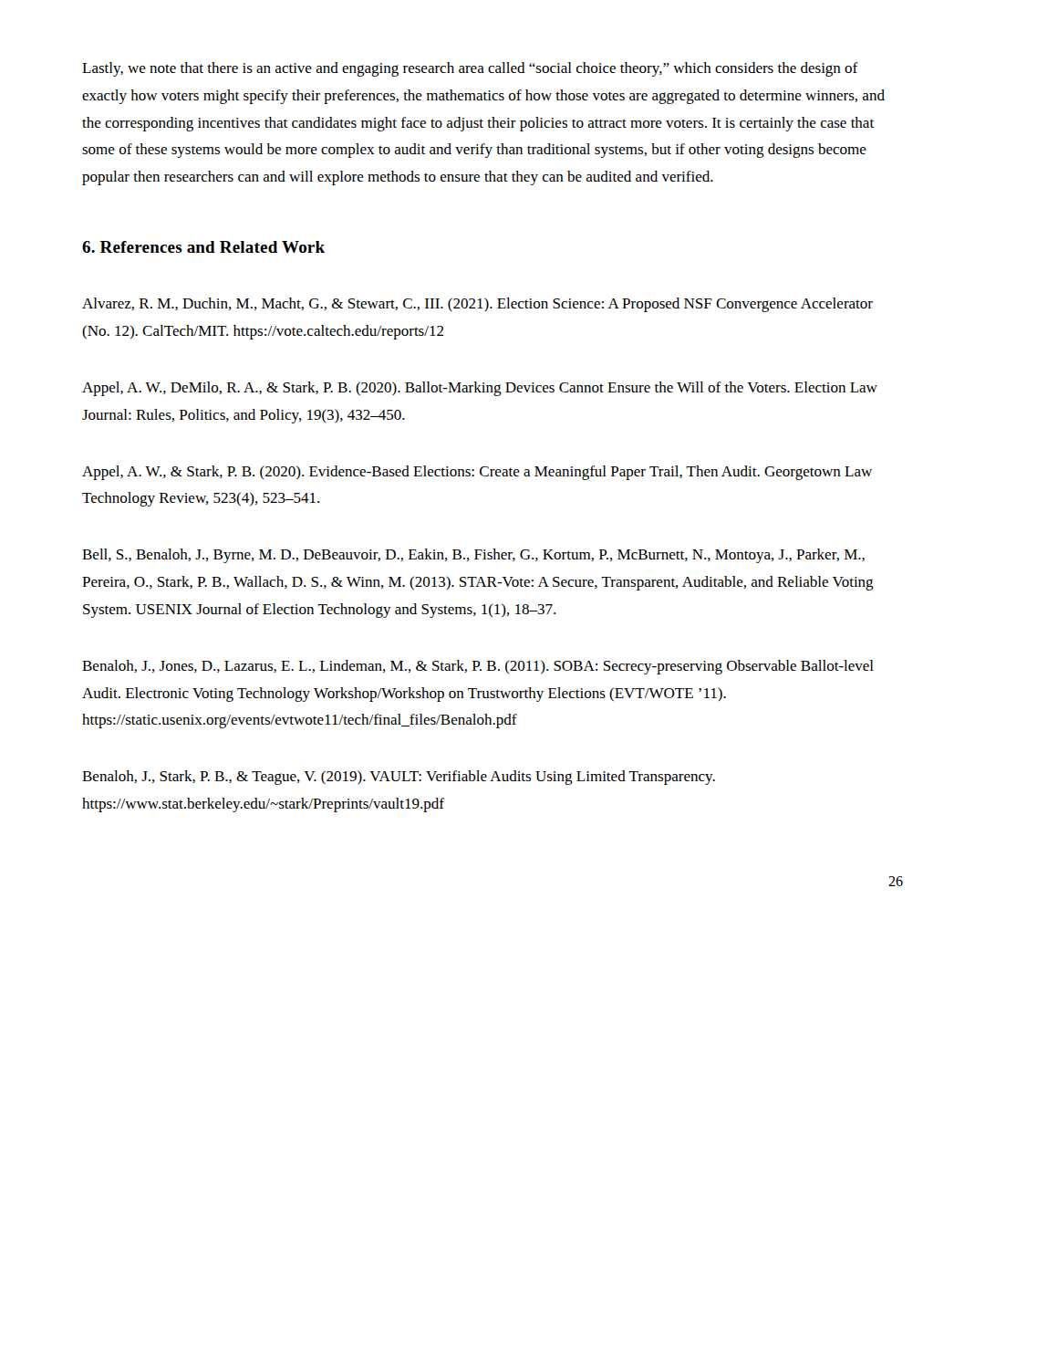Lastly, we note that there is an active and engaging research area called “social choice theory,” which considers the design of exactly how voters might specify their preferences, the mathematics of how those votes are aggregated to determine winners, and the corresponding incentives that candidates might face to adjust their policies to attract more voters. It is certainly the case that some of these systems would be more complex to audit and verify than traditional systems, but if other voting designs become popular then researchers can and will explore methods to ensure that they can be audited and verified.
6. References and Related Work
Alvarez, R. M., Duchin, M., Macht, G., & Stewart, C., III. (2021). Election Science: A Proposed NSF Convergence Accelerator (No. 12). CalTech/MIT. https://vote.caltech.edu/reports/12
Appel, A. W., DeMilo, R. A., & Stark, P. B. (2020). Ballot-Marking Devices Cannot Ensure the Will of the Voters. Election Law Journal: Rules, Politics, and Policy, 19(3), 432–450.
Appel, A. W., & Stark, P. B. (2020). Evidence-Based Elections: Create a Meaningful Paper Trail, Then Audit. Georgetown Law Technology Review, 523(4), 523–541.
Bell, S., Benaloh, J., Byrne, M. D., DeBeauvoir, D., Eakin, B., Fisher, G., Kortum, P., McBurnett, N., Montoya, J., Parker, M., Pereira, O., Stark, P. B., Wallach, D. S., & Winn, M. (2013). STAR-Vote: A Secure, Transparent, Auditable, and Reliable Voting System. USENIX Journal of Election Technology and Systems, 1(1), 18–37.
Benaloh, J., Jones, D., Lazarus, E. L., Lindeman, M., & Stark, P. B. (2011). SOBA: Secrecy-preserving Observable Ballot-level Audit. Electronic Voting Technology Workshop/Workshop on Trustworthy Elections (EVT/WOTE ’11). https://static.usenix.org/events/evtwote11/tech/final_files/Benaloh.pdf
Benaloh, J., Stark, P. B., & Teague, V. (2019). VAULT: Verifiable Audits Using Limited Transparency. https://www.stat.berkeley.edu/~stark/Preprints/vault19.pdf
26